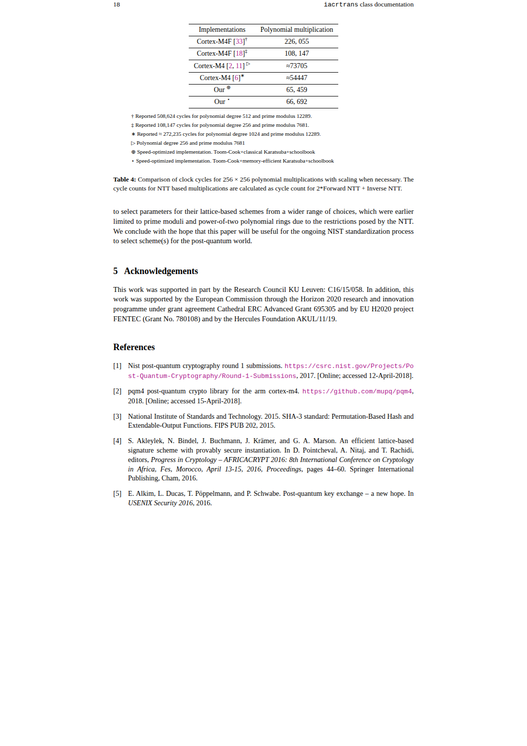18 iacrtrans class documentation
| Implementations | Polynomial multiplication |
| --- | --- |
| Cortex-M4F [ 33 ] † | 226, 055 |
| Cortex-M4F [ 18 ] ‡ | 108, 147 |
| Cortex-M4 [ 2 , 11 ] ▷ | ≈73705 |
| Cortex-M4 [ 6 ] ∗ | ≈54447 |
| Our ⊕ | 65, 459 |
| Our ⋆ | 66, 692 |
† Reported 508,624 cycles for polynomial degree 512 and prime modulus 12289.
‡ Reported 108,147 cycles for polynomial degree 256 and prime modulus 7681.
∗ Reported ≈ 272,235 cycles for polynomial degree 1024 and prime modulus 12289.
▷ Polynomial degree 256 and prime modulus 7681
⊕ Speed-optimized implementation. Toom-Cook+classical Karatsuba+schoolbook
⋆ Speed-optimized implementation. Toom-Cook+memory-efficient Karatsuba+schoolbook
Table 4: Comparison of clock cycles for 256 × 256 polynomial multiplications with scaling when necessary. The cycle counts for NTT based multiplications are calculated as cycle count for 2*Forward NTT + Inverse NTT.
to select parameters for their lattice-based schemes from a wider range of choices, which were earlier limited to prime moduli and power-of-two polynomial rings due to the restrictions posed by the NTT. We conclude with the hope that this paper will be useful for the ongoing NIST standardization process to select scheme(s) for the post-quantum world.
5 Acknowledgements
This work was supported in part by the Research Council KU Leuven: C16/15/058. In addition, this work was supported by the European Commission through the Horizon 2020 research and innovation programme under grant agreement Cathedral ERC Advanced Grant 695305 and by EU H2020 project FENTEC (Grant No. 780108) and by the Hercules Foundation AKUL/11/19.
References
[1] Nist post-quantum cryptography round 1 submissions. https://csrc.nist.gov/Projects/Post-Quantum-Cryptography/Round-1-Submissions, 2017. [Online; accessed 12-April-2018].
[2] pqm4 post-quantum crypto library for the arm cortex-m4. https://github.com/mupq/pqm4, 2018. [Online; accessed 15-April-2018].
[3] National Institute of Standards and Technology. 2015. SHA-3 standard: Permutation-Based Hash and Extendable-Output Functions. FIPS PUB 202, 2015.
[4] S. Akleylek, N. Bindel, J. Buchmann, J. Krämer, and G. A. Marson. An efficient lattice-based signature scheme with provably secure instantiation. In D. Pointcheval, A. Nitaj, and T. Rachidi, editors, Progress in Cryptology – AFRICACRYPT 2016: 8th International Conference on Cryptology in Africa, Fes, Morocco, April 13-15, 2016, Proceedings, pages 44–60. Springer International Publishing, Cham, 2016.
[5] E. Alkim, L. Ducas, T. Pöppelmann, and P. Schwabe. Post-quantum key exchange – a new hope. In USENIX Security 2016, 2016.